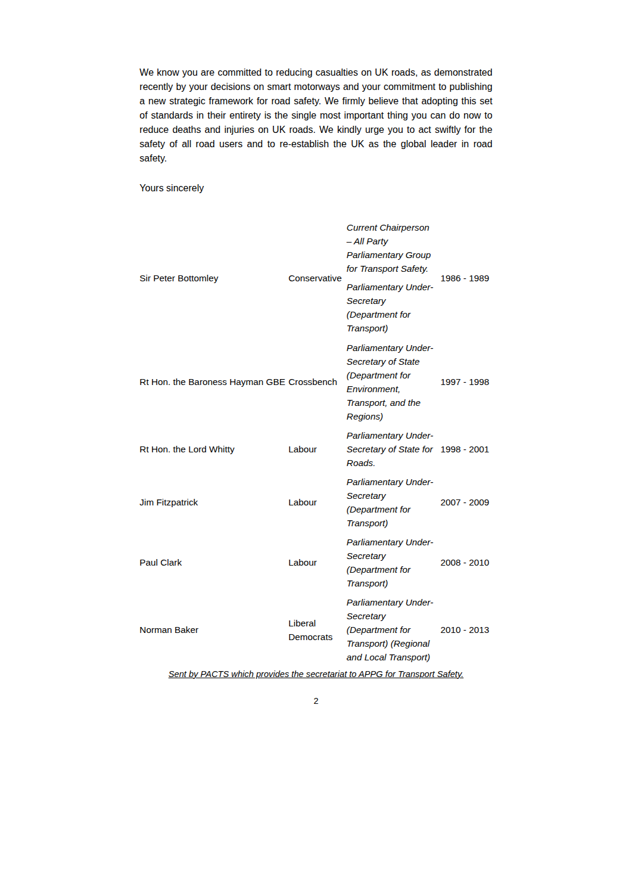We know you are committed to reducing casualties on UK roads, as demonstrated recently by your decisions on smart motorways and your commitment to publishing a new strategic framework for road safety. We firmly believe that adopting this set of standards in their entirety is the single most important thing you can do now to reduce deaths and injuries on UK roads. We kindly urge you to act swiftly for the safety of all road users and to re-establish the UK as the global leader in road safety.
Yours sincerely
| Sir Peter Bottomley | Conservative | Current Chairperson – All Party Parliamentary Group for Transport Safety. Parliamentary Under-Secretary (Department for Transport) | 1986 - 1989 |
| Rt Hon. the Baroness Hayman GBE | Crossbench | Parliamentary Under-Secretary of State (Department for Environment, Transport, and the Regions) | 1997 - 1998 |
| Rt Hon. the Lord Whitty | Labour | Parliamentary Under-Secretary of State for Roads. | 1998 - 2001 |
| Jim Fitzpatrick | Labour | Parliamentary Under-Secretary (Department for Transport) | 2007 - 2009 |
| Paul Clark | Labour | Parliamentary Under-Secretary (Department for Transport) | 2008 - 2010 |
| Norman Baker | Liberal Democrats | Parliamentary Under-Secretary (Department for Transport) (Regional and Local Transport) | 2010 - 2013 |
Sent by PACTS which provides the secretariat to APPG for Transport Safety.
2